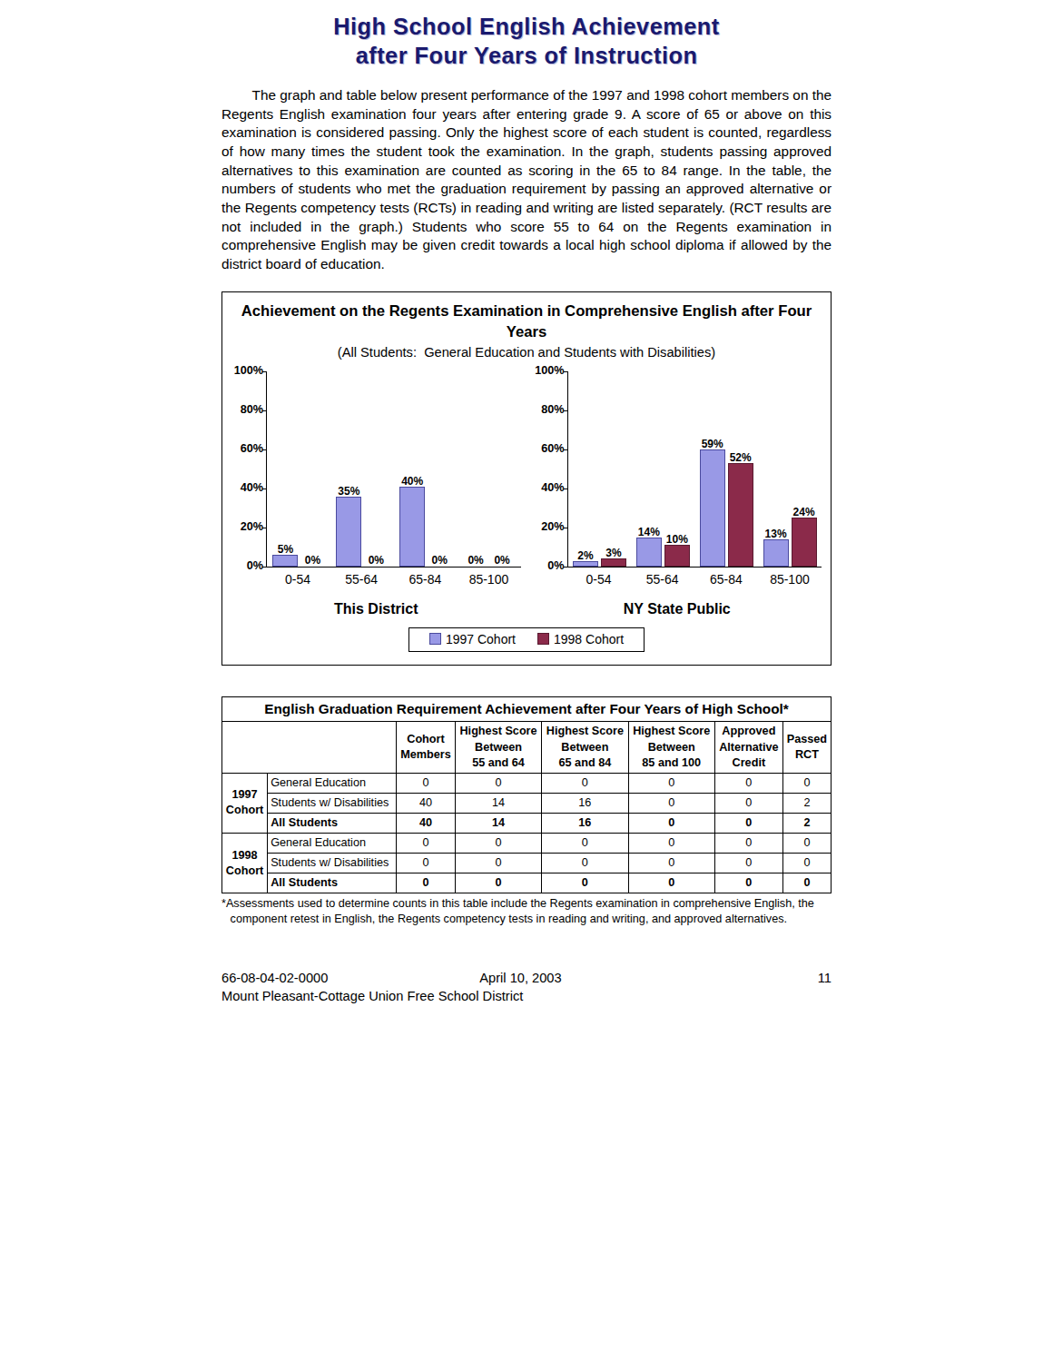High School English Achievement
after Four Years of Instruction
The graph and table below present performance of the 1997 and 1998 cohort members on the Regents English examination four years after entering grade 9. A score of 65 or above on this examination is considered passing. Only the highest score of each student is counted, regardless of how many times the student took the examination. In the graph, students passing approved alternatives to this examination are counted as scoring in the 65 to 84 range. In the table, the numbers of students who met the graduation requirement by passing an approved alternative or the Regents competency tests (RCTs) in reading and writing are listed separately. (RCT results are not included in the graph.) Students who score 55 to 64 on the Regents examination in comprehensive English may be given credit towards a local high school diploma if allowed by the district board of education.
Achievement on the Regents Examination in Comprehensive English after Four Years
(All Students: General Education and Students with Disabilities)
100%
80%
60%
40%
20%
0%
5%
0%
35%
0%
40%
0%
0%
0%
0-5455-6465-8485-100
This District
100%
80%
60%
40%
20%
0%
2%
3%
14%
10%
59%
52%
13%
24%
0-5455-6465-8485-100
NY State Public
1997 Cohort 1998 Cohort
English Graduation Requirement Achievement after Four Years of High School*
| | Cohort Members | Highest Score Between 55 and 64 | Highest Score Between 65 and 84 | Highest Score Between 85 and 100 | Approved Alternative Credit | Passed RCT |
| --- | --- | --- | --- | --- | --- | --- |
| 1997 Cohort | General Education | 0 | 0 | 0 | 0 | 0 | 0 |
| Students w/ Disabilities | 40 | 14 | 16 | 0 | 0 | 2 |
| All Students | 40 | 14 | 16 | 0 | 0 | 2 |
| 1998 Cohort | General Education | 0 | 0 | 0 | 0 | 0 | 0 |
| Students w/ Disabilities | 0 | 0 | 0 | 0 | 0 | 0 |
| All Students | 0 | 0 | 0 | 0 | 0 | 0 |
*Assessments used to determine counts in this table include the Regents examination in comprehensive English, the component retest in English, the Regents competency tests in reading and writing, and approved alternatives.
66-08-04-02-0000 April 10, 2003 11
Mount Pleasant-Cottage Union Free School District